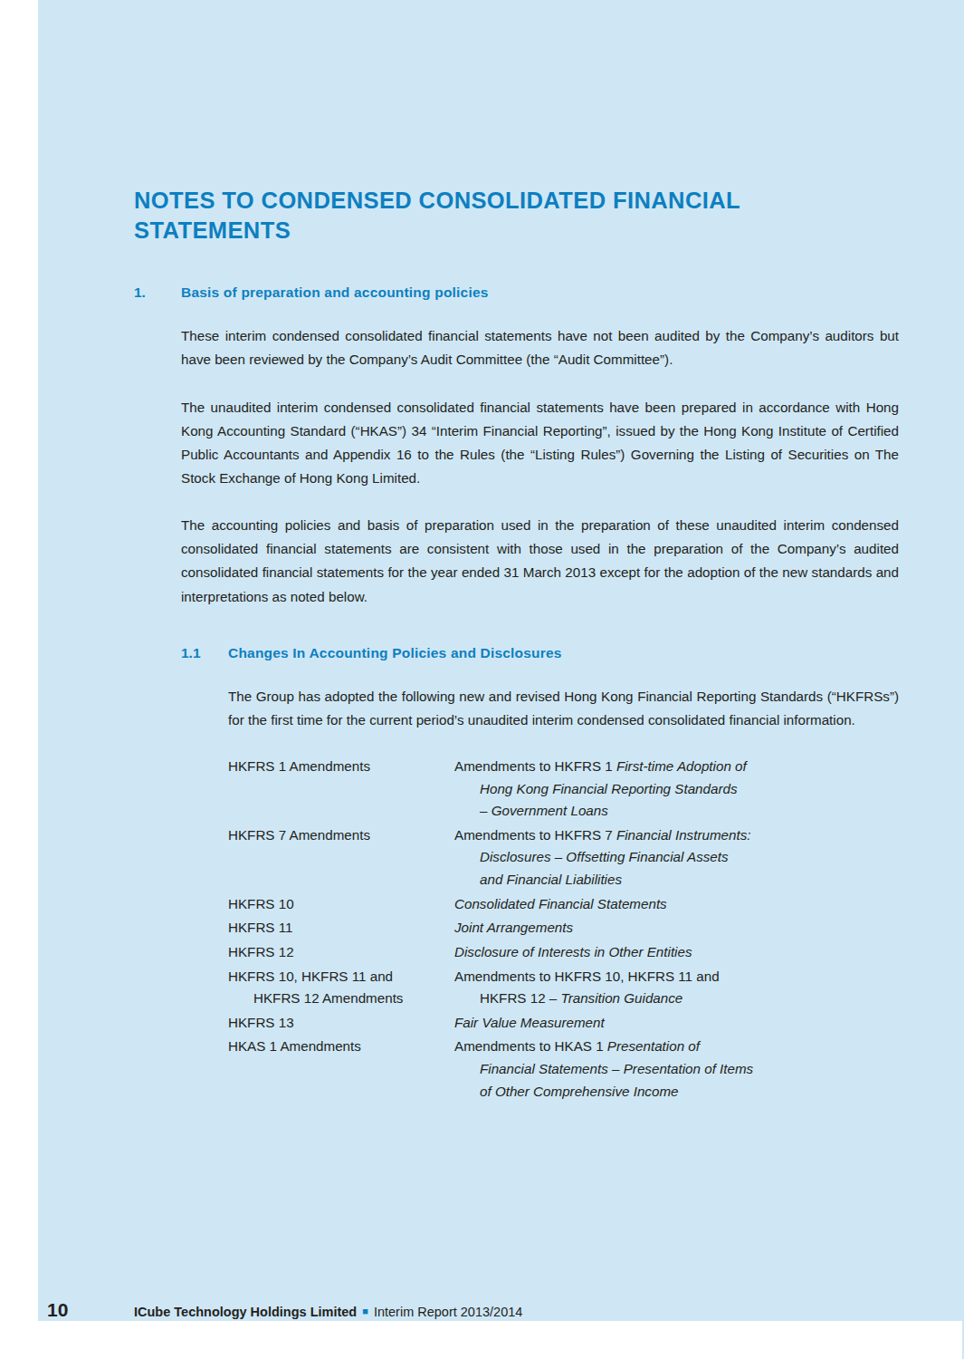Notes to Condensed Consolidated Financial
Statements
1.
Basis of preparation and accounting policies
These interim condensed consolidated financial statements have not been audited by the Company’s auditors but have been reviewed by the Company’s Audit Committee (the “Audit Committee”).
The unaudited interim condensed consolidated financial statements have been prepared in accordance with Hong Kong Accounting Standard (“HKAS”) 34 “Interim Financial Reporting”, issued by the Hong Kong Institute of Certified Public Accountants and Appendix 16 to the Rules (the “Listing Rules”) Governing the Listing of Securities on The Stock Exchange of Hong Kong Limited.
The accounting policies and basis of preparation used in the preparation of these unaudited interim condensed consolidated financial statements are consistent with those used in the preparation of the Company’s audited consolidated financial statements for the year ended 31 March 2013 except for the adoption of the new standards and interpretations as noted below.
1.1
Changes In Accounting Policies and Disclosures
The Group has adopted the following new and revised Hong Kong Financial Reporting Standards (“HKFRSs”) for the first time for the current period’s unaudited interim condensed consolidated financial information.
| HKFRS 1 Amendments | Amendments to HKFRS 1 First-time Adoption of Hong Kong Financial Reporting Standards – Government Loans |
| HKFRS 7 Amendments | Amendments to HKFRS 7 Financial Instruments: Disclosures – Offsetting Financial Assets and Financial Liabilities |
| HKFRS 10 | Consolidated Financial Statements |
| HKFRS 11 | Joint Arrangements |
| HKFRS 12 | Disclosure of Interests in Other Entities |
| HKFRS 10, HKFRS 11 and HKFRS 12 Amendments | Amendments to HKFRS 10, HKFRS 11 and HKFRS 12 – Transition Guidance |
| HKFRS 13 | Fair Value Measurement |
| HKAS 1 Amendments | Amendments to HKAS 1 Presentation of Financial Statements – Presentation of Items of Other Comprehensive Income |
10
ICube Technology Holdings Limited■Interim Report 2013/2014